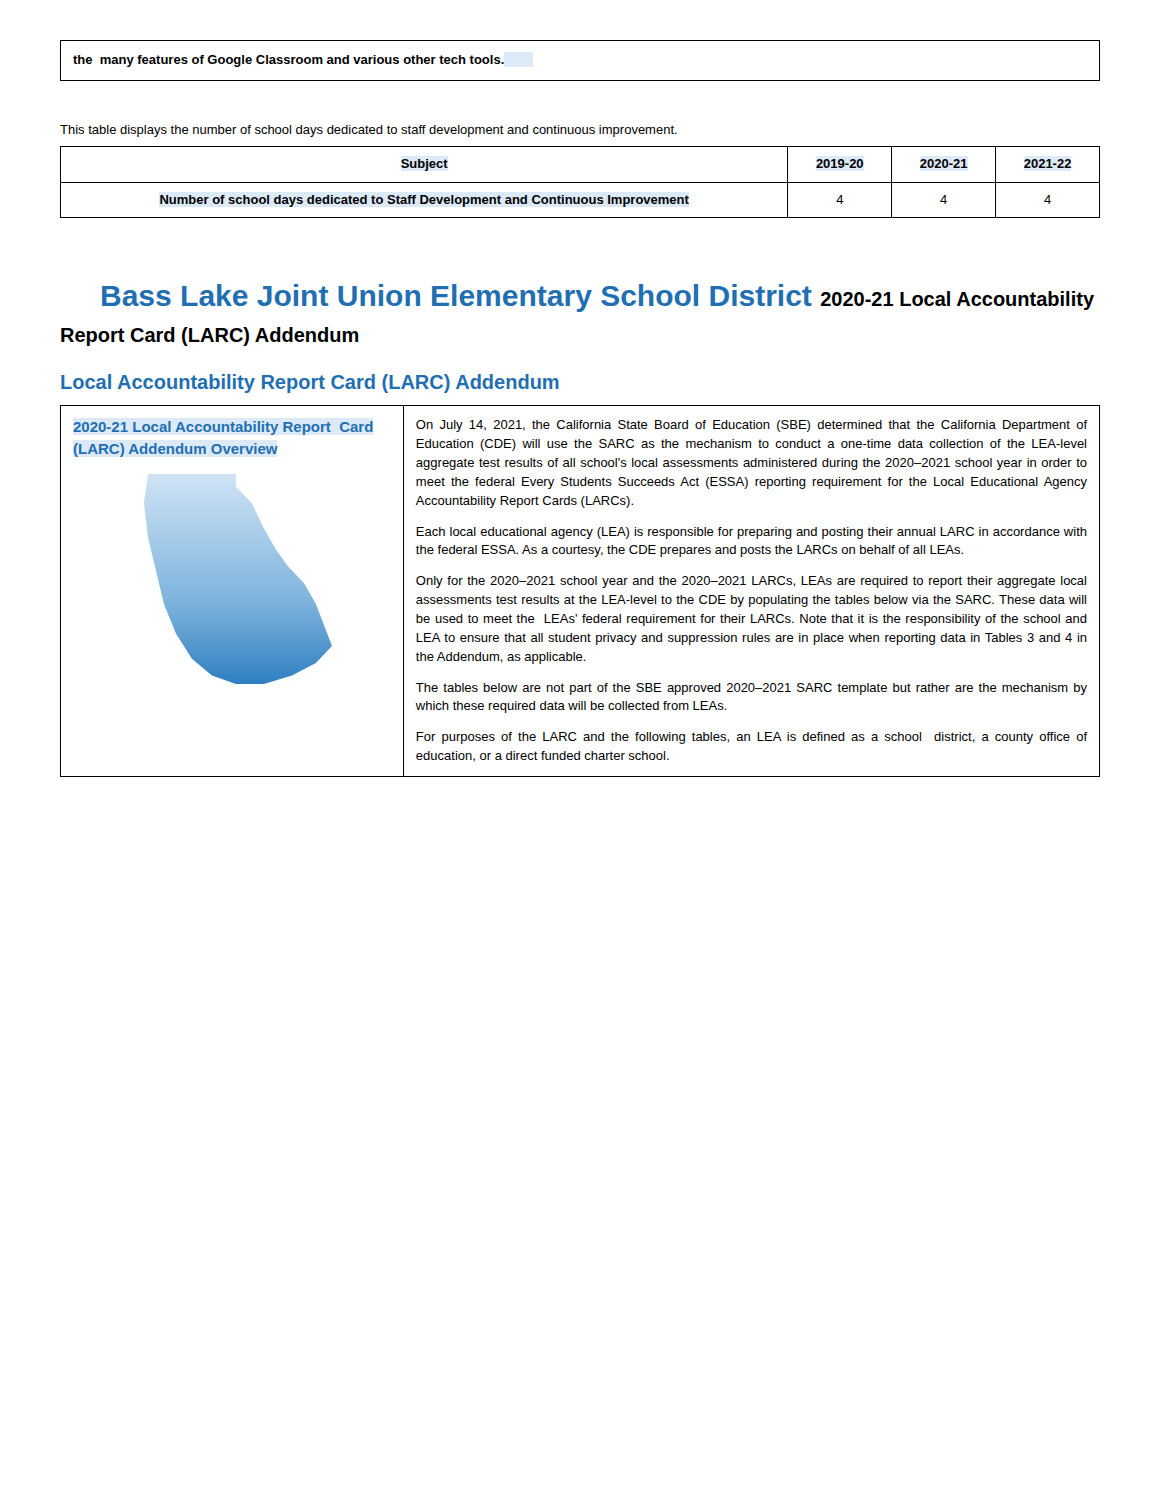the many features of Google Classroom and various other tech tools.
This table displays the number of school days dedicated to staff development and continuous improvement.
| Subject | 2019-20 | 2020-21 | 2021-22 |
| --- | --- | --- | --- |
| Number of school days dedicated to Staff Development and Continuous Improvement | 4 | 4 | 4 |
Bass Lake Joint Union Elementary School District 2020-21 Local Accountability Report Card (LARC) Addendum
Local Accountability Report Card (LARC) Addendum
| 2020-21 Local Accountability Report Card (LARC) Addendum Overview | On July 14, 2021, the California State Board of Education (SBE) determined that the California Department of Education (CDE) will use the SARC as the mechanism to conduct a one-time data collection of the LEA-level aggregate test results of all school's local assessments administered during the 2020–2021 school year in order to meet the federal Every Students Succeeds Act (ESSA) reporting requirement for the Local Educational Agency Accountability Report Cards (LARCs). Each local educational agency (LEA) is responsible for preparing and posting their annual LARC in accordance with the federal ESSA. As a courtesy, the CDE prepares and posts the LARCs on behalf of all LEAs. Only for the 2020–2021 school year and the 2020–2021 LARCs, LEAs are required to report their aggregate local assessments test results at the LEA-level to the CDE by populating the tables below via the SARC. These data will be used to meet the LEAs' federal requirement for their LARCs. Note that it is the responsibility of the school and LEA to ensure that all student privacy and suppression rules are in place when reporting data in Tables 3 and 4 in the Addendum, as applicable. The tables below are not part of the SBE approved 2020–2021 SARC template but rather are the mechanism by which these required data will be collected from LEAs. For purposes of the LARC and the following tables, an LEA is defined as a school district, a county office of education, or a direct funded charter school. |